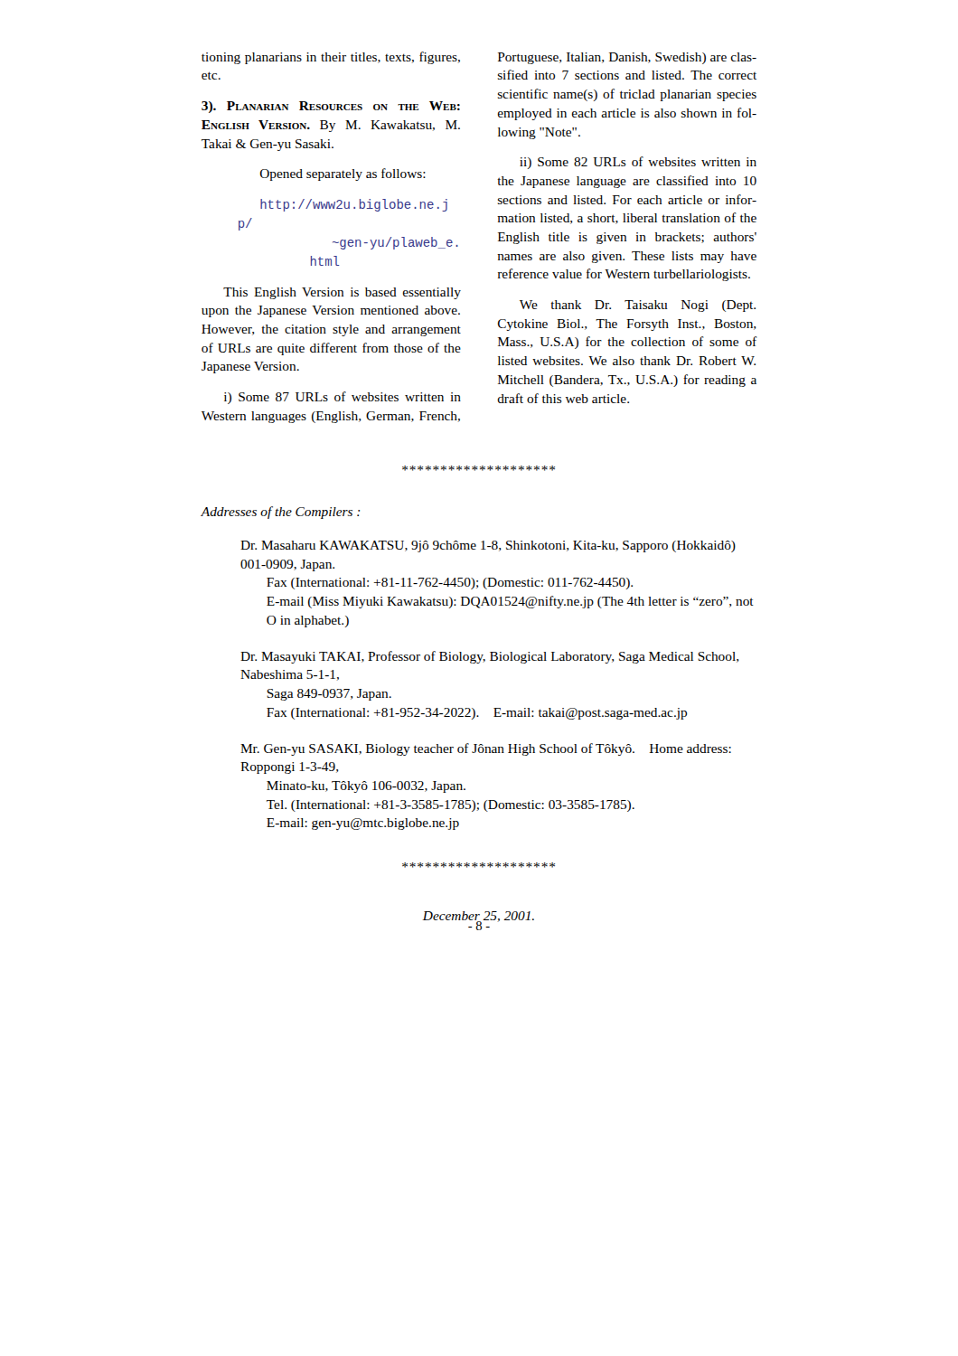tioning planarians in their titles, texts, figures, etc.
3). Planarian Resources on the Web: English Version. By M. Kawakatsu, M. Takai & Gen-yu Sasaki.
Opened separately as follows:
http://www2u.biglobe.ne.jp/~gen-yu/plaweb_e.html
This English Version is based essentially upon the Japanese Version mentioned above. However, the citation style and arrangement of URLs are quite different from those of the Japanese Version.
i) Some 87 URLs of websites written in Western languages (English, German, French, Portuguese, Italian, Danish, Swedish) are classified into 7 sections and listed. The correct scientific name(s) of triclad planarian species employed in each article is also shown in following "Note".
ii) Some 82 URLs of websites written in the Japanese language are classified into 10 sections and listed. For each article or information listed, a short, liberal translation of the English title is given in brackets; authors' names are also given. These lists may have reference value for Western turbellariologists.
We thank Dr. Taisaku Nogi (Dept. Cytokine Biol., The Forsyth Inst., Boston, Mass., U.S.A) for the collection of some of listed websites. We also thank Dr. Robert W. Mitchell (Bandera, Tx., U.S.A.) for reading a draft of this web article.
********************
Addresses of the Compilers :
Dr. Masaharu KAWAKATSU, 9jô 9chôme 1-8, Shinkotoni, Kita-ku, Sapporo (Hokkaidô) 001-0909, Japan. Fax (International: +81-11-762-4450); (Domestic: 011-762-4450). E-mail (Miss Miyuki Kawakatsu): DQA01524@nifty.ne.jp (The 4th letter is “zero”, not O in alphabet.)
Dr. Masayuki TAKAI, Professor of Biology, Biological Laboratory, Saga Medical School, Nabeshima 5-1-1, Saga 849-0937, Japan. Fax (International: +81-952-34-2022). E-mail: takai@post.saga-med.ac.jp
Mr. Gen-yu SASAKI, Biology teacher of Jônan High School of Tôkyô. Home address: Roppongi 1-3-49, Minato-ku, Tôkyô 106-0032, Japan. Tel. (International: +81-3-3585-1785); (Domestic: 03-3585-1785). E-mail: gen-yu@mtc.biglobe.ne.jp
********************
December 25, 2001.
- 8 -